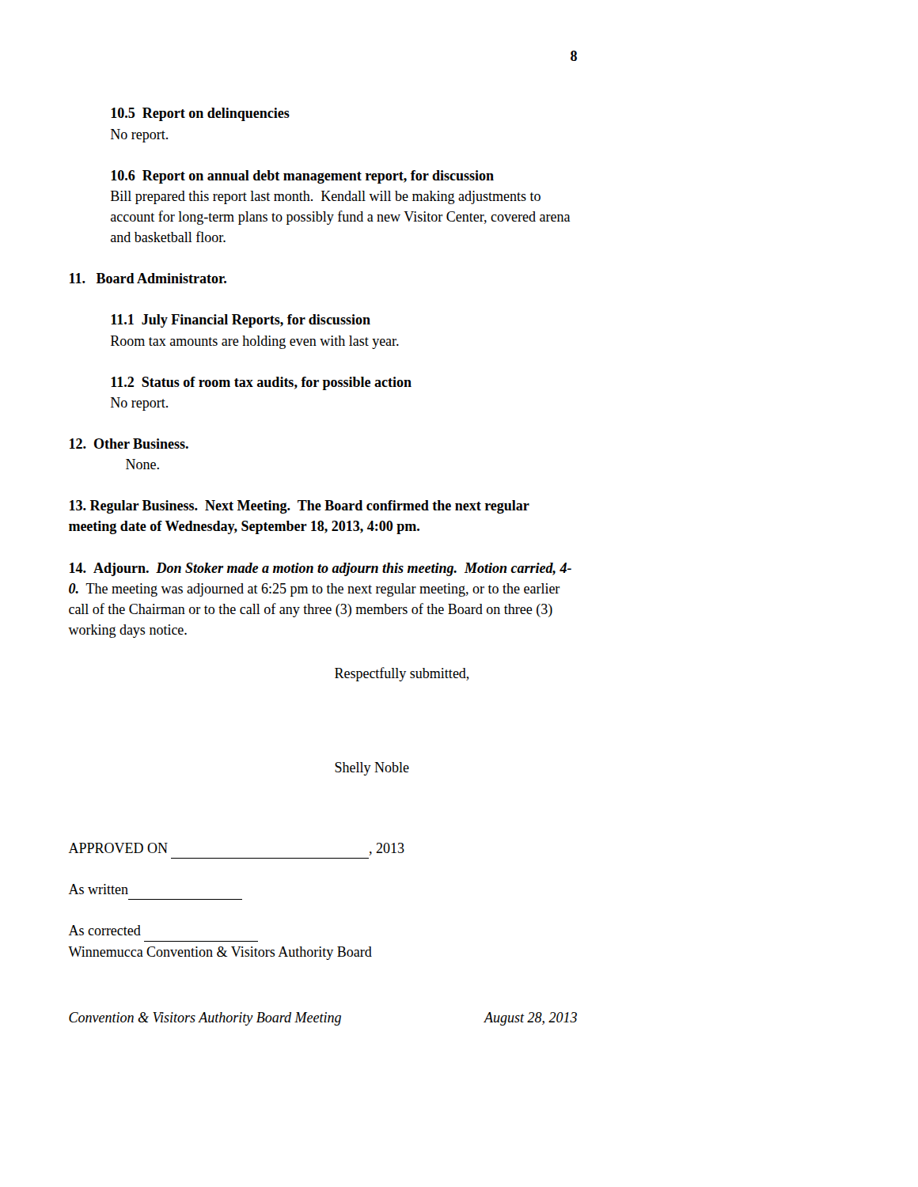8
10.5 Report on delinquencies
No report.
10.6 Report on annual debt management report, for discussion
Bill prepared this report last month. Kendall will be making adjustments to account for long-term plans to possibly fund a new Visitor Center, covered arena and basketball floor.
11. Board Administrator.
11.1 July Financial Reports, for discussion
Room tax amounts are holding even with last year.
11.2 Status of room tax audits, for possible action
No report.
12. Other Business.
None.
13. Regular Business. Next Meeting. The Board confirmed the next regular meeting date of Wednesday, September 18, 2013, 4:00 pm.
14. Adjourn. Don Stoker made a motion to adjourn this meeting. Motion carried, 4-0. The meeting was adjourned at 6:25 pm to the next regular meeting, or to the earlier call of the Chairman or to the call of any three (3) members of the Board on three (3) working days notice.
Respectfully submitted,
Shelly Noble
APPROVED ON , 2013
As written
As corrected
Winnemucca Convention & Visitors Authority Board
Convention & Visitors Authority Board Meeting August 28, 2013